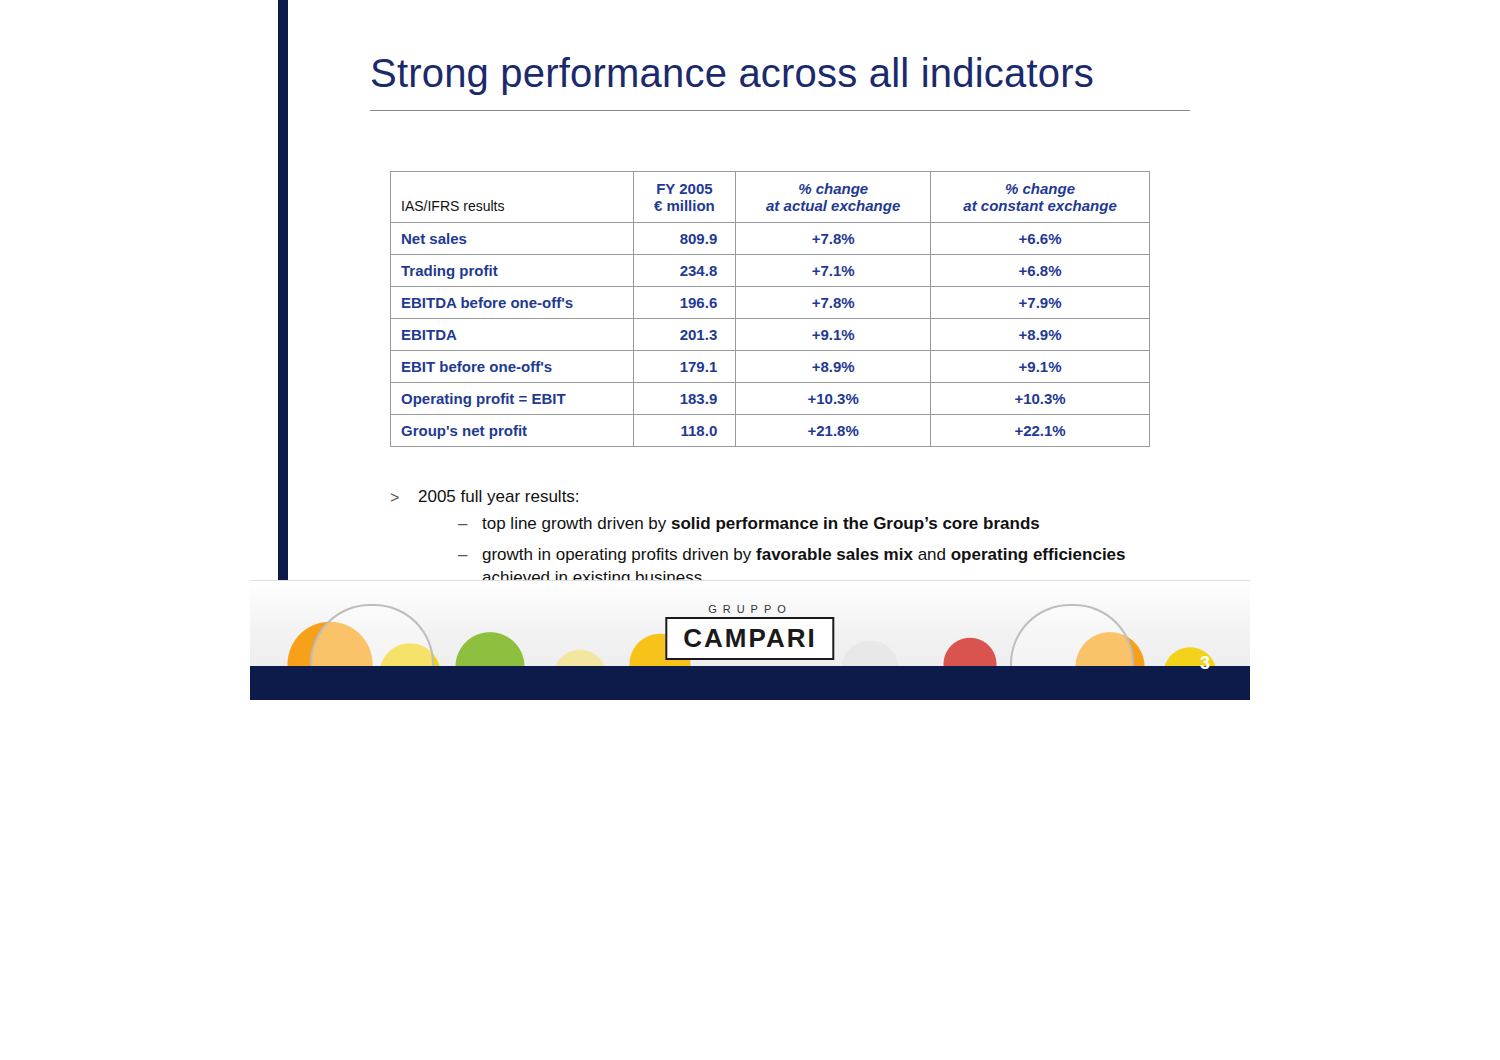Strong performance across all indicators
| IAS/IFRS results | FY 2005 € million | % change at actual exchange | % change at constant exchange |
| --- | --- | --- | --- |
| Net sales | 809.9 | +7.8% | +6.6% |
| Trading profit | 234.8 | +7.1% | +6.8% |
| EBITDA before one-off's | 196.6 | +7.8% | +7.9% |
| EBITDA | 201.3 | +9.1% | +8.9% |
| EBIT before one-off's | 179.1 | +8.9% | +9.1% |
| Operating profit = EBIT | 183.9 | +10.3% | +10.3% |
| Group's net profit | 118.0 | +21.8% | +22.1% |
>
2005 full year results:
–
top line growth driven by solid performance in the Group’s core brands
–
growth in operating profits driven by favorable sales mix and operating efficiencies achieved in existing business
–
strong growth in net profits also driven by accretive effect from Skyy minority stake deal
GRUPPO
CAMPARI
3